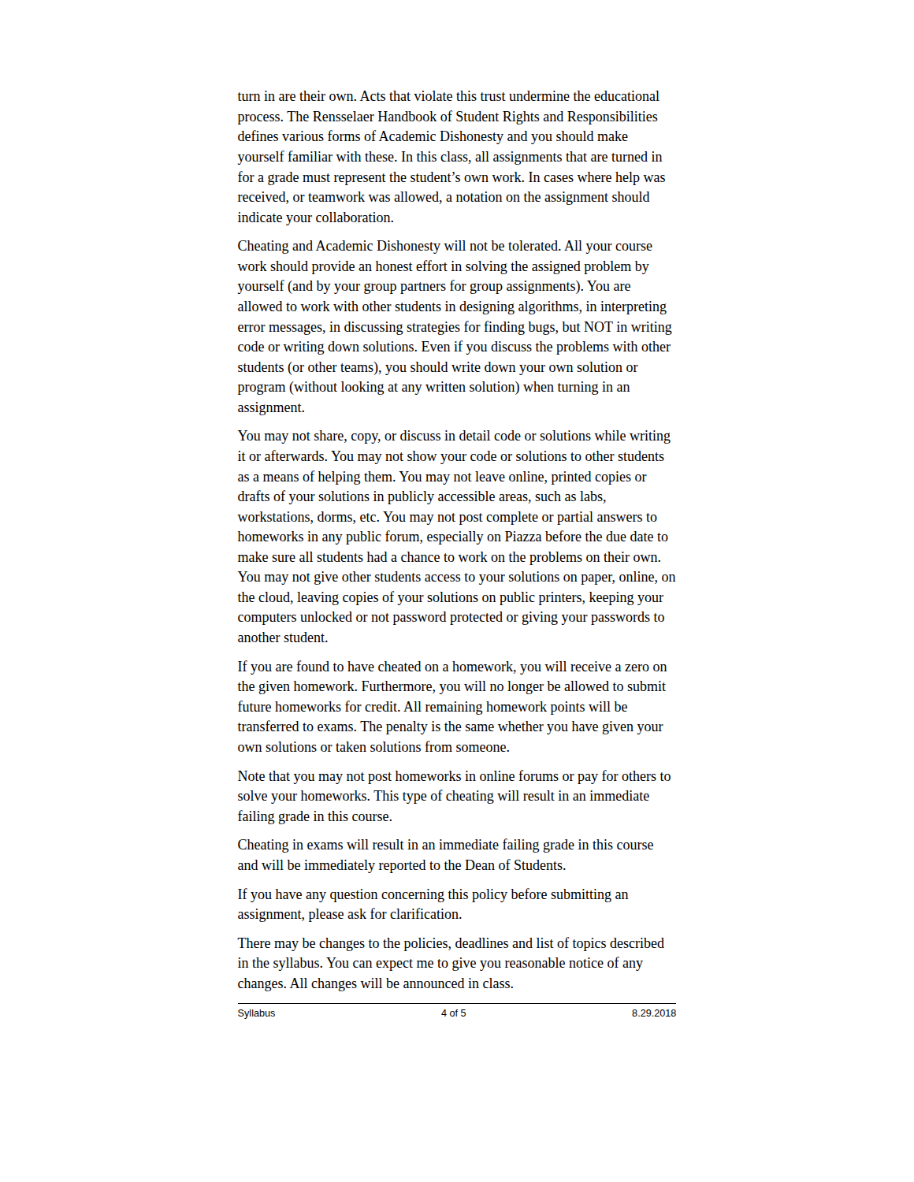turn in are their own. Acts that violate this trust undermine the educational process. The Rensselaer Handbook of Student Rights and Responsibilities defines various forms of Academic Dishonesty and you should make yourself familiar with these. In this class, all assignments that are turned in for a grade must represent the student’s own work. In cases where help was received, or teamwork was allowed, a notation on the assignment should indicate your collaboration.
Cheating and Academic Dishonesty will not be tolerated. All your course work should provide an honest effort in solving the assigned problem by yourself (and by your group partners for group assignments). You are allowed to work with other students in designing algorithms, in interpreting error messages, in discussing strategies for finding bugs, but NOT in writing code or writing down solutions. Even if you discuss the problems with other students (or other teams), you should write down your own solution or program (without looking at any written solution) when turning in an assignment.
You may not share, copy, or discuss in detail code or solutions while writing it or afterwards. You may not show your code or solutions to other students as a means of helping them. You may not leave online, printed copies or drafts of your solutions in publicly accessible areas, such as labs, workstations, dorms, etc. You may not post complete or partial answers to homeworks in any public forum, especially on Piazza before the due date to make sure all students had a chance to work on the problems on their own. You may not give other students access to your solutions on paper, online, on the cloud, leaving copies of your solutions on public printers, keeping your computers unlocked or not password protected or giving your passwords to another student.
If you are found to have cheated on a homework, you will receive a zero on the given homework. Furthermore, you will no longer be allowed to submit future homeworks for credit. All remaining homework points will be transferred to exams. The penalty is the same whether you have given your own solutions or taken solutions from someone.
Note that you may not post homeworks in online forums or pay for others to solve your homeworks. This type of cheating will result in an immediate failing grade in this course.
Cheating in exams will result in an immediate failing grade in this course and will be immediately reported to the Dean of Students.
If you have any question concerning this policy before submitting an assignment, please ask for clarification.
There may be changes to the policies, deadlines and list of topics described in the syllabus. You can expect me to give you reasonable notice of any changes. All changes will be announced in class.
Syllabus 4 of 5 8.29.2018